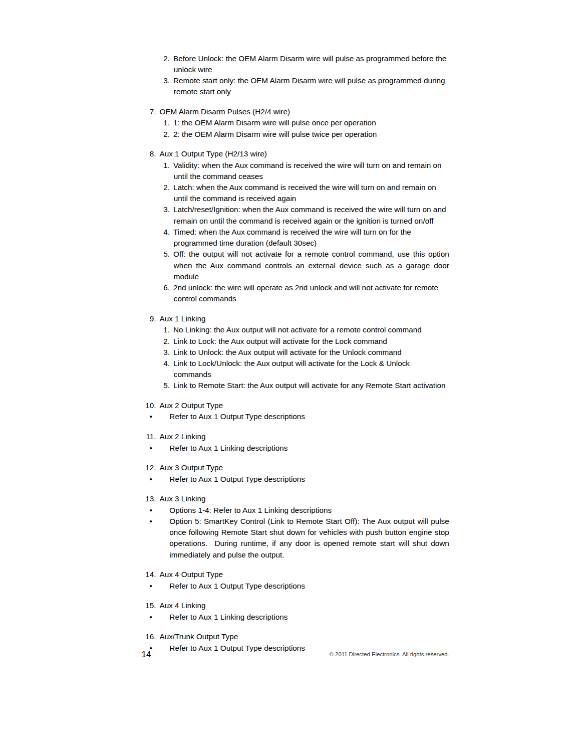2. Before Unlock: the OEM Alarm Disarm wire will pulse as programmed before the unlock wire
3. Remote start only: the OEM Alarm Disarm wire will pulse as programmed during remote start only
7. OEM Alarm Disarm Pulses (H2/4 wire)
1. 1: the OEM Alarm Disarm wire will pulse once per operation
2. 2: the OEM Alarm Disarm wire will pulse twice per operation
8. Aux 1 Output Type (H2/13 wire)
1. Validity: when the Aux command is received the wire will turn on and remain on until the command ceases
2. Latch: when the Aux command is received the wire will turn on and remain on until the command is received again
3. Latch/reset/Ignition: when the Aux command is received the wire will turn on and remain on until the command is received again or the ignition is turned on/off
4. Timed: when the Aux command is received the wire will turn on for the programmed time duration (default 30sec)
5. Off: the output will not activate for a remote control command, use this option when the Aux command controls an external device such as a garage door module
6. 2nd unlock: the wire will operate as 2nd unlock and will not activate for remote control commands
9. Aux 1 Linking
1. No Linking: the Aux output will not activate for a remote control command
2. Link to Lock: the Aux output will activate for the Lock command
3. Link to Unlock: the Aux output will activate for the Unlock command
4. Link to Lock/Unlock: the Aux output will activate for the Lock & Unlock commands
5. Link to Remote Start: the Aux output will activate for any Remote Start activation
10. Aux 2 Output Type
•Refer to Aux 1 Output Type descriptions
11. Aux 2 Linking
•Refer to Aux 1 Linking descriptions
12. Aux 3 Output Type
•Refer to Aux 1 Output Type descriptions
13. Aux 3 Linking
•Options 1-4: Refer to Aux 1 Linking descriptions
•Option 5: SmartKey Control (Link to Remote Start Off): The Aux output will pulse once following Remote Start shut down for vehicles with push button engine stop operations. During runtime, if any door is opened remote start will shut down immediately and pulse the output.
14. Aux 4 Output Type
•Refer to Aux 1 Output Type descriptions
15. Aux 4 Linking
•Refer to Aux 1 Linking descriptions
16. Aux/Trunk Output Type
•Refer to Aux 1 Output Type descriptions
14
© 2011 Directed Electronics. All rights reserved.